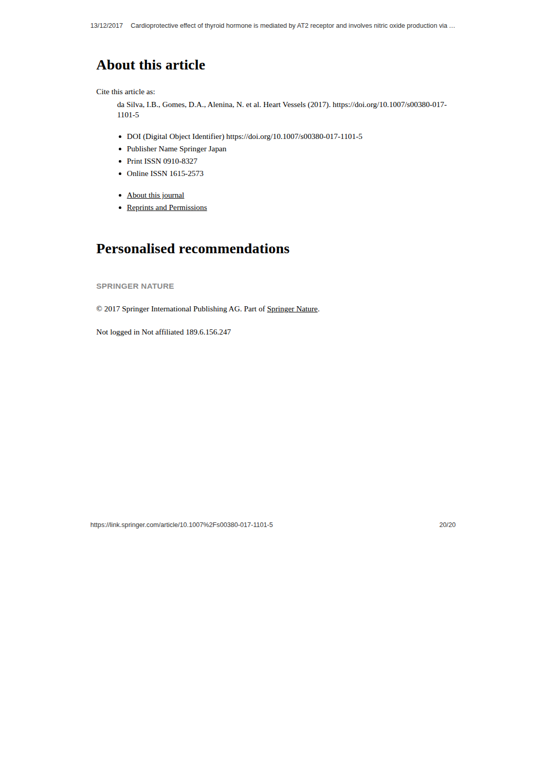13/12/2017 Cardioprotective effect of thyroid hormone is mediated by AT2 receptor and involves nitric oxide production via Akt activation in mice | Spri…
About this article
Cite this article as:
da Silva, I.B., Gomes, D.A., Alenina, N. et al. Heart Vessels (2017). https://doi.org/10.1007/s00380-017-1101-5
DOI (Digital Object Identifier) https://doi.org/10.1007/s00380-017-1101-5
Publisher Name Springer Japan
Print ISSN 0910-8327
Online ISSN 1615-2573
About this journal
Reprints and Permissions
Personalised recommendations
SPRINGER NATURE
© 2017 Springer International Publishing AG. Part of Springer Nature.
Not logged in Not affiliated 189.6.156.247
https://link.springer.com/article/10.1007%2Fs00380-017-1101-5 20/20